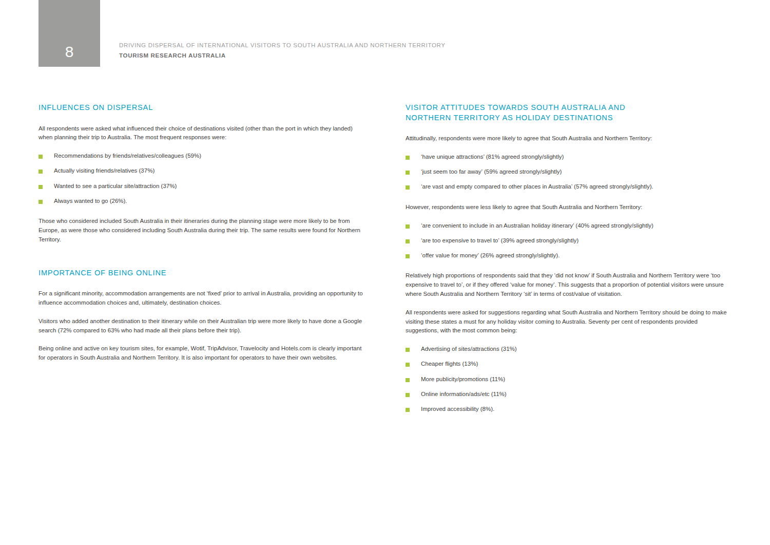8
Driving dispersal of international visitors to South Australia and Northern Territory Tourism Research Australia
Influences on dispersal
All respondents were asked what influenced their choice of destinations visited (other than the port in which they landed) when planning their trip to Australia. The most frequent responses were:
Recommendations by friends/relatives/colleagues (59%)
Actually visiting friends/relatives (37%)
Wanted to see a particular site/attraction (37%)
Always wanted to go (26%).
Those who considered included South Australia in their itineraries during the planning stage were more likely to be from Europe, as were those who considered including South Australia during their trip. The same results were found for Northern Territory.
Importance of being online
For a significant minority, accommodation arrangements are not ‘fixed’ prior to arrival in Australia, providing an opportunity to influence accommodation choices and, ultimately, destination choices.
Visitors who added another destination to their itinerary while on their Australian trip were more likely to have done a Google search (72% compared to 63% who had made all their plans before their trip).
Being online and active on key tourism sites, for example, Wotif, TripAdvisor, Travelocity and Hotels.com is clearly important for operators in South Australia and Northern Territory. It is also important for operators to have their own websites.
Visitor attitudes towards South Australia and
Northern Territory as holiday destinations
Attitudinally, respondents were more likely to agree that South Australia and Northern Territory:
‘have unique attractions’ (81% agreed strongly/slightly)
‘just seem too far away’ (59% agreed strongly/slightly)
‘are vast and empty compared to other places in Australia’ (57% agreed strongly/slightly).
However, respondents were less likely to agree that South Australia and Northern Territory:
‘are convenient to include in an Australian holiday itinerary’ (40% agreed strongly/slightly)
‘are too expensive to travel to’ (39% agreed strongly/slightly)
‘offer value for money’ (26% agreed strongly/slightly).
Relatively high proportions of respondents said that they ‘did not know’ if South Australia and Northern Territory were ‘too expensive to travel to’, or if they offered ‘value for money’. This suggests that a proportion of potential visitors were unsure where South Australia and Northern Territory ‘sit’ in terms of cost/value of visitation.
All respondents were asked for suggestions regarding what South Australia and Northern Territory should be doing to make visiting these states a must for any holiday visitor coming to Australia. Seventy per cent of respondents provided suggestions, with the most common being:
Advertising of sites/attractions (31%)
Cheaper flights (13%)
More publicity/promotions (11%)
Online information/ads/etc (11%)
Improved accessibility (8%).